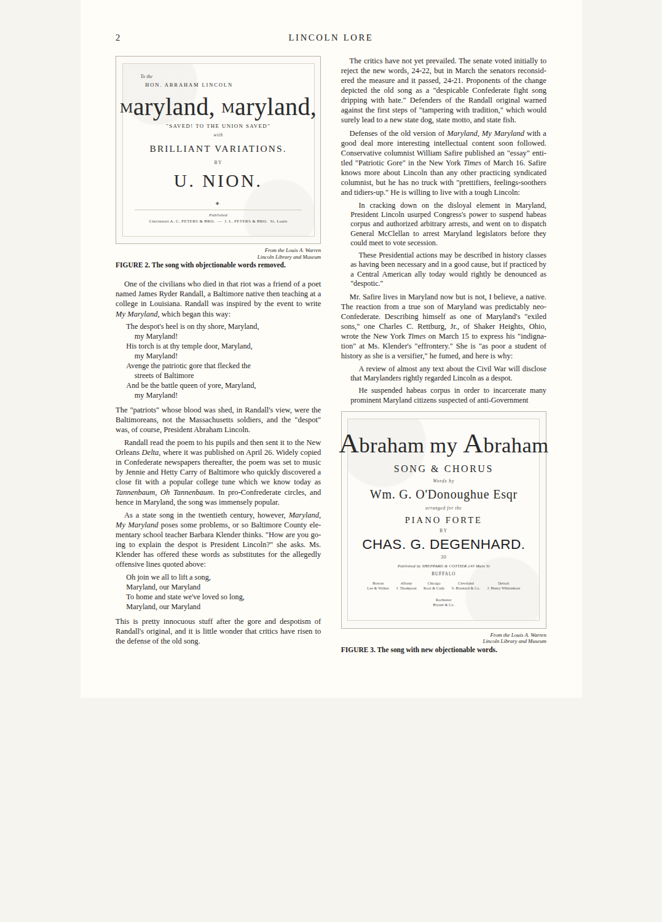2
LINCOLN LORE
To the
HON. ABRAHAM LINCOLN
Maryland, Maryland,
"SAVED! TO THE UNION SAVED"
with
BRILLIANT VARIATIONS.
BY
U. NION.
✦
Published Cincinnati A. C. PETERS & BRO. — J. L. PETERS & BRO. St. Louis
From the Louis A. Warren
Lincoln Library and Museum
FIGURE 2. The song with objectionable words removed.
One of the civilians who died in that riot was a friend of a poet named James Ryder Randall, a Baltimore native then teaching at a college in Louisiana. Randall was inspired by the event to write My Maryland, which began this way:
The despot's heel is on thy shore, Maryland,
my Maryland!
His torch is at thy temple door, Maryland,
my Maryland!
Avenge the patriotic gore that flecked the
streets of Baltimore
And be the battle queen of yore, Maryland,
my Maryland!
The "patriots" whose blood was shed, in Randall's view, were the Baltimoreans, not the Massachusetts soldiers, and the "despot" was, of course, President Abraham Lincoln.
Randall read the poem to his pupils and then sent it to the New Orleans Delta, where it was published on April 26. Widely copied in Confederate newspapers thereafter, the poem was set to music by Jennie and Hetty Carry of Baltimore who quickly discovered a close fit with a popular college tune which we know today as Tannenbaum, Oh Tannenbaum. In pro-Confrederate circles, and hence in Maryland, the song was immensely popular.
As a state song in the twentieth century, however, Maryland, My Maryland poses some problems, or so Baltimore County elementary school teacher Barbara Klender thinks. "How are you going to explain the despot is President Lincoln?" she asks. Ms. Klender has offered these words as substitutes for the allegedly offensive lines quoted above:
Oh join we all to lift a song,
Maryland, our Maryland
To home and state we've loved so long,
Maryland, our Maryland
This is pretty innocuous stuff after the gore and despotism of Randall's original, and it is little wonder that critics have risen to the defense of the old song.
The critics have not yet prevailed. The senate voted initially to reject the new words, 24-22, but in March the senators reconsidered the measure and it passed, 24-21. Proponents of the change depicted the old song as a "despicable Confederate fight song dripping with hate." Defenders of the Randall original warned against the first steps of "tampering with tradition," which would surely lead to a new state dog, state motto, and state fish.
Defenses of the old version of Maryland, My Maryland with a good deal more interesting intellectual content soon followed. Conservative columnist William Safire published an "essay" entitled "Patriotic Gore" in the New York Times of March 16. Safire knows more about Lincoln than any other practicing syndicated columnist, but he has no truck with "prettifiers, feelings-soothers and tidiers-up." He is willing to live with a tough Lincoln:
In cracking down on the disloyal element in Maryland, President Lincoln usurped Congress's power to suspend habeas corpus and authorized arbitrary arrests, and went on to dispatch General McClellan to arrest Maryland legislators before they could meet to vote secession.
These Presidential actions may be described in history classes as having been necessary and in a good cause, but if practiced by a Central American ally today would rightly be denounced as "despotic."
Mr. Safire lives in Maryland now but is not, I believe, a native. The reaction from a true son of Maryland was predictably neo-Confederate. Describing himself as one of Maryland's "exiled sons," one Charles C. Rettburg, Jr., of Shaker Heights, Ohio, wrote the New York Times on March 15 to express his "indignation" at Ms. Klender's "effrontery." She is "as poor a student of history as she is a versifier," he fumed, and here is why:
A review of almost any text about the Civil War will disclose that Marylanders rightly regarded Lincoln as a despot.
He suspended habeas corpus in order to incarcerate many prominent Maryland citizens suspected of anti-Government
Abraham my Abraham
SONG & CHORUS
Words by
Wm. G. O'Donoughue Esqr
arranged for the
PIANO FORTE
BY
CHAS. G. DEGENHARD.
30
Published by SHEPPARD & COTTIER 243 Main St
BUFFALO
Boston
Lee & Walker Albany
J. Thompson Chicago
Root & Cady Cleveland
S. Brainard & Co. Detroit
J. Henry Whittemore Rochester
Bryant & Co.
From the Louis A. Warren
Lincoln Library and Museum
FIGURE 3. The song with new objectionable words.